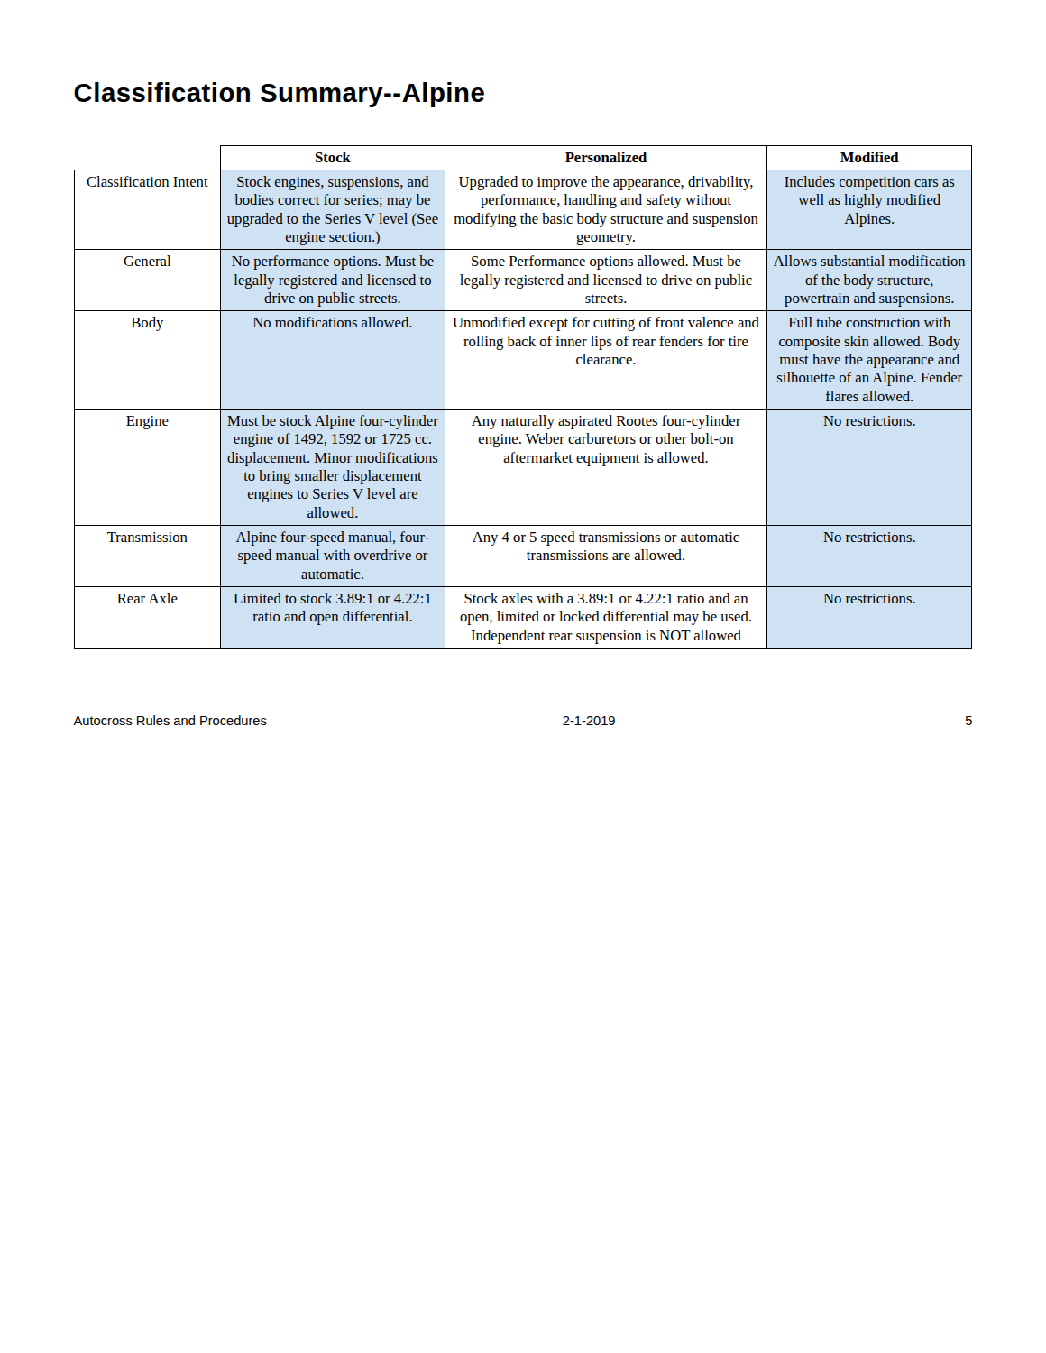Classification Summary--Alpine
| | Stock | Personalized | Modified |
| --- | --- | --- | --- |
| Classification Intent | Stock engines, suspensions, and bodies correct for series; may be upgraded to the Series V level (See engine section.) | Upgraded to improve the appearance, drivability, performance, handling and safety without modifying the basic body structure and suspension geometry. | Includes competition cars as well as highly modified Alpines. |
| General | No performance options. Must be legally registered and licensed to drive on public streets. | Some Performance options allowed. Must be legally registered and licensed to drive on public streets. | Allows substantial modification of the body structure, powertrain and suspensions. |
| Body | No modifications allowed. | Unmodified except for cutting of front valence and rolling back of inner lips of rear fenders for tire clearance. | Full tube construction with composite skin allowed. Body must have the appearance and silhouette of an Alpine. Fender flares allowed. |
| Engine | Must be stock Alpine four-cylinder engine of 1492, 1592 or 1725 cc. displacement. Minor modifications to bring smaller displacement engines to Series V level are allowed. | Any naturally aspirated Rootes four-cylinder engine. Weber carburetors or other bolt-on aftermarket equipment is allowed. | No restrictions. |
| Transmission | Alpine four-speed manual, four-speed manual with overdrive or automatic. | Any 4 or 5 speed transmissions or automatic transmissions are allowed. | No restrictions. |
| Rear Axle | Limited to stock 3.89:1 or 4.22:1 ratio and open differential. | Stock axles with a 3.89:1 or 4.22:1 ratio and an open, limited or locked differential may be used. Independent rear suspension is NOT allowed | No restrictions. |
Autocross Rules and Procedures
2-1-2019
5